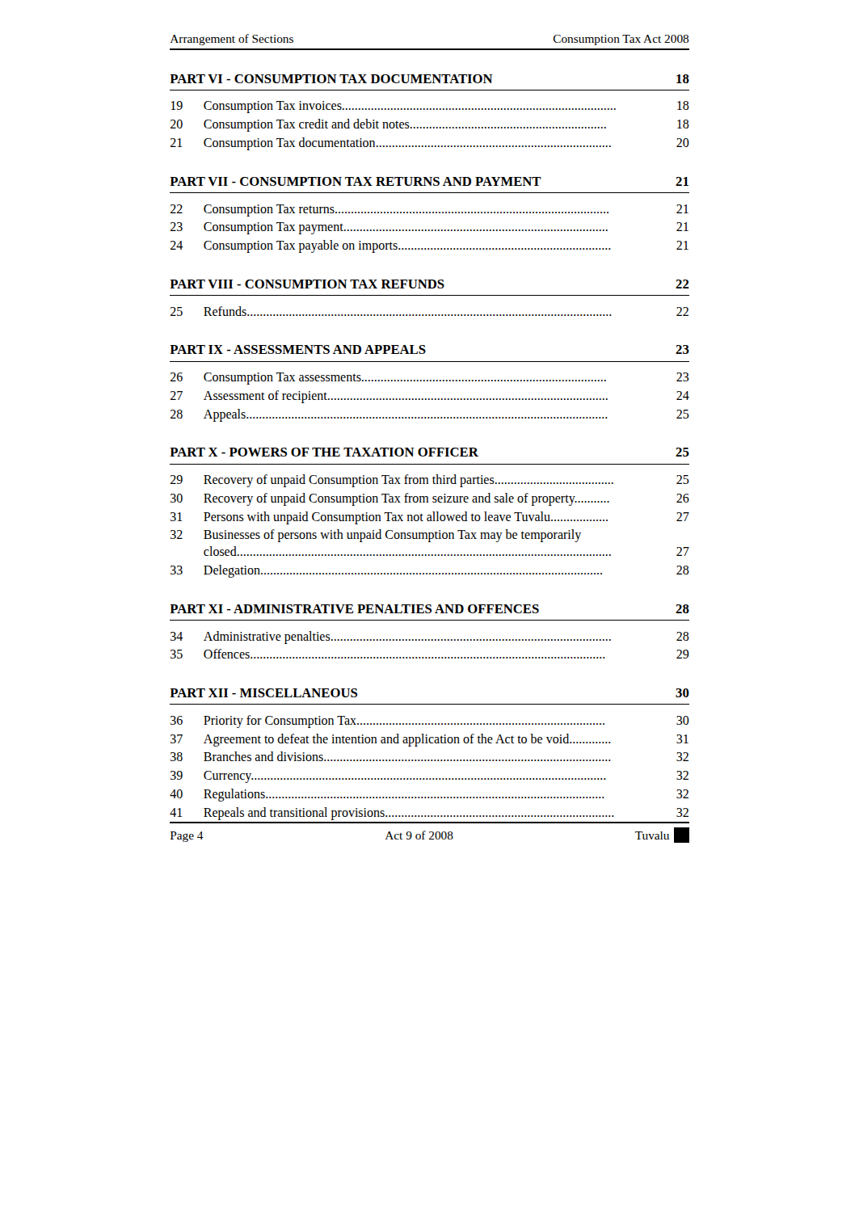Arrangement of Sections Consumption Tax Act 2008
PART VI - CONSUMPTION TAX DOCUMENTATION 18
| 19 | Consumption Tax invoices ..................................................................................... | 18 |
| 20 | Consumption Tax credit and debit notes ............................................................. | 18 |
| 21 | Consumption Tax documentation ......................................................................... | 20 |
PART VII - CONSUMPTION TAX RETURNS AND PAYMENT 21
| 22 | Consumption Tax returns ..................................................................................... | 21 |
| 23 | Consumption Tax payment .................................................................................. | 21 |
| 24 | Consumption Tax payable on imports .................................................................. | 21 |
PART VIII - CONSUMPTION TAX REFUNDS 22
| 25 | Refunds ................................................................................................................. | 22 |
PART IX - ASSESSMENTS AND APPEALS 23
| 26 | Consumption Tax assessments ............................................................................ | 23 |
| 27 | Assessment of recipient ....................................................................................... | 24 |
| 28 | Appeals ................................................................................................................ | 25 |
PART X - POWERS OF THE TAXATION OFFICER 25
| 29 | Recovery of unpaid Consumption Tax from third parties ..................................... | 25 |
| 30 | Recovery of unpaid Consumption Tax from seizure and sale of property ........... | 26 |
| 31 | Persons with unpaid Consumption Tax not allowed to leave Tuvalu .................. | 27 |
| 32 | Businesses of persons with unpaid Consumption Tax may be temporarily closed .................................................................................................................... | 27 |
| 33 | Delegation .......................................................................................................... | 28 |
PART XI - ADMINISTRATIVE PENALTIES AND OFFENCES 28
| 34 | Administrative penalties ....................................................................................... | 28 |
| 35 | Offences .............................................................................................................. | 29 |
PART XII - MISCELLANEOUS 30
| 36 | Priority for Consumption Tax ............................................................................. | 30 |
| 37 | Agreement to defeat the intention and application of the Act to be void ............. | 31 |
| 38 | Branches and divisions ......................................................................................... | 32 |
| 39 | Currency .............................................................................................................. | 32 |
| 40 | Regulations ......................................................................................................... | 32 |
| 41 | Repeals and transitional provisions ....................................................................... | 32 |
Page 4 Act 9 of 2008 Tuvalu